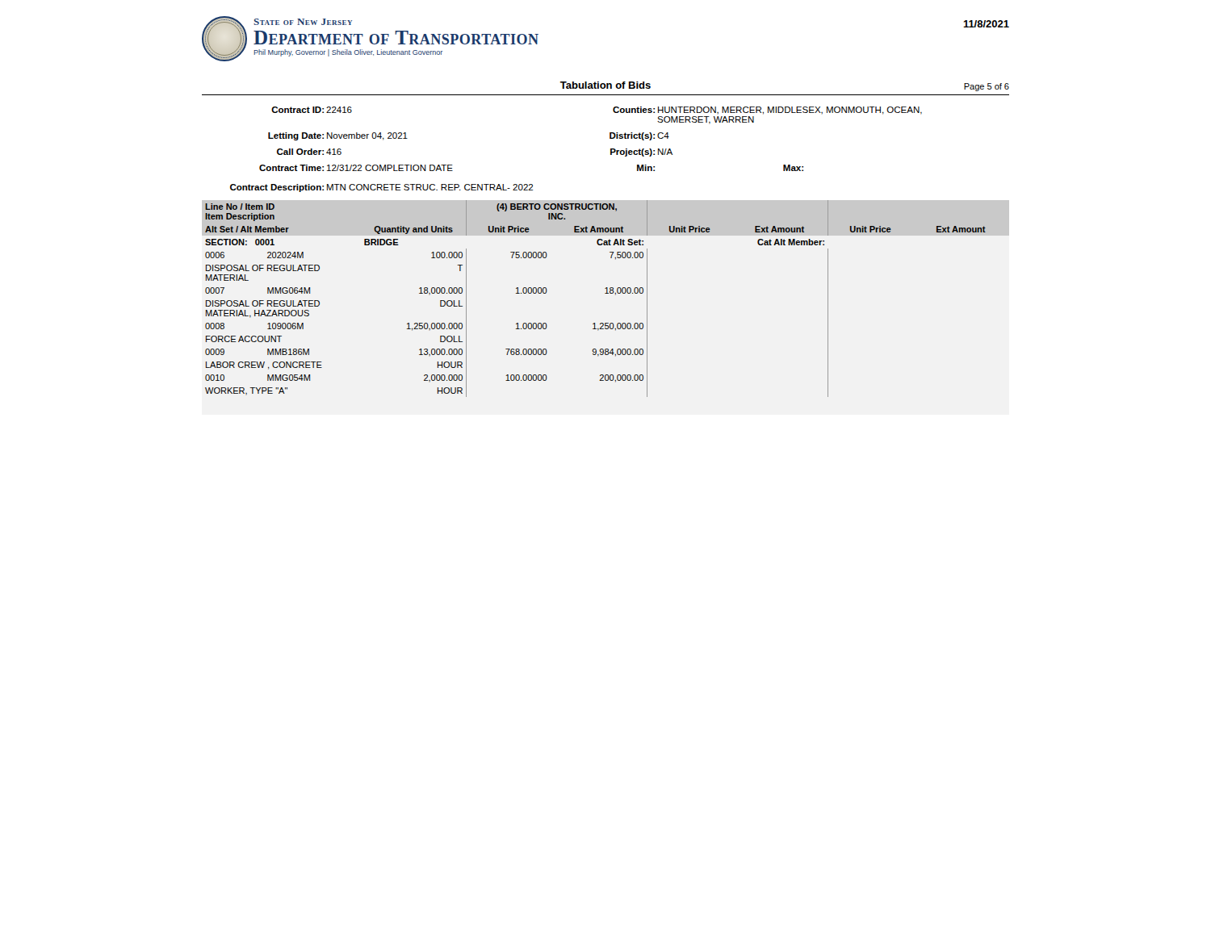State of New Jersey
Department of Transportation
Phil Murphy, Governor | Sheila Oliver, Lieutenant Governor
11/8/2021
Tabulation of Bids
Page 5 of 6
| / Contract ID: / 22416 / | / Counties: / HUNTERDON, MERCER, MIDDLESEX, MONMOUTH, OCEAN, SOMERSET, WARREN / |
| / Letting Date: / November 04, 2021 / | / District(s): / C4 / |
| / Call Order: / 416 / | / Project(s): / N/A / |
| / Contract Time: / 12/31/22 COMPLETION DATE / | / Min: / / Max: / / |
| / Contract Description: / MTN CONCRETE STRUC. REP. CENTRAL- 2022 / |
| Line No / Item ID Item Description | (4) BERTO CONSTRUCTION, INC. | | |
| Alt Set / Alt Member | Quantity and Units | Unit Price | Ext Amount | Unit Price | Ext Amount | Unit Price | Ext Amount |
| SECTION: 0001 | BRIDGE | Cat Alt Set: | Cat Alt Member: | |
| 0006 | 202024M | 100.000 | 75.00000 | 7,500.00 | | | | |
| DISPOSAL OF REGULATED MATERIAL | T | | | | | | |
| 0007 | MMG064M | 18,000.000 | 1.00000 | 18,000.00 | | | | |
| DISPOSAL OF REGULATED MATERIAL, HAZARDOUS | DOLL | | | | | | |
| 0008 | 109006M | 1,250,000.000 | 1.00000 | 1,250,000.00 | | | | |
| FORCE ACCOUNT | DOLL | | | | | | |
| 0009 | MMB186M | 13,000.000 | 768.00000 | 9,984,000.00 | | | | |
| LABOR CREW , CONCRETE | HOUR | | | | | | |
| 0010 | MMG054M | 2,000.000 | 100.00000 | 200,000.00 | | | | |
| WORKER, TYPE "A" | HOUR | | | | | | |